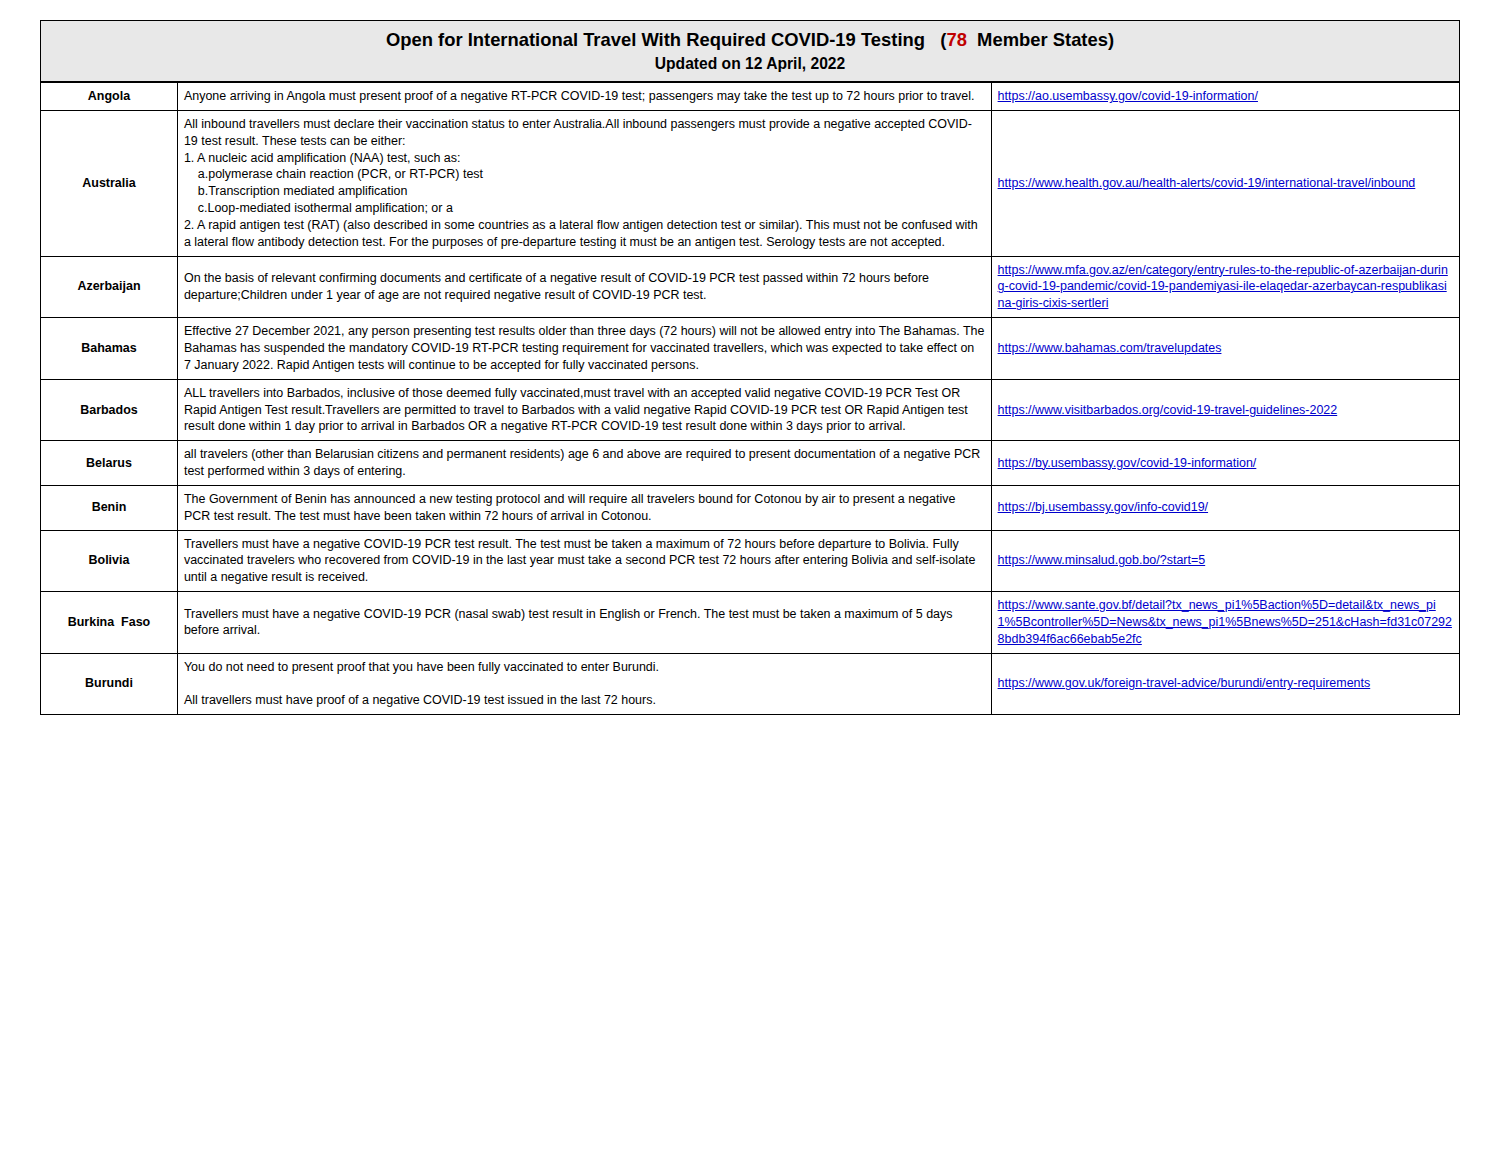Open for International Travel With Required COVID-19 Testing ( 78 Member States) Updated on 12 April, 2022
| Angola | Anyone arriving in Angola must present proof of a negative RT-PCR COVID-19 test; passengers may take the test up to 72 hours prior to travel. | https://ao.usembassy.gov/covid-19-information/ |
| Australia | All inbound travellers must declare their vaccination status to enter Australia.All inbound passengers must provide a negative accepted COVID-19 test result. These tests can be either: 1. A nucleic acid amplification (NAA) test, such as: a.polymerase chain reaction (PCR, or RT-PCR) test b.Transcription mediated amplification c.Loop-mediated isothermal amplification; or a 2. A rapid antigen test (RAT) (also described in some countries as a lateral flow antigen detection test or similar). This must not be confused with a lateral flow antibody detection test. For the purposes of pre-departure testing it must be an antigen test. Serology tests are not accepted. | https://www.health.gov.au/health-alerts/covid-19/international-travel/inbound |
| Azerbaijan | On the basis of relevant confirming documents and certificate of a negative result of COVID-19 PCR test passed within 72 hours before departure;Children under 1 year of age are not required negative result of COVID-19 PCR test. | https://www.mfa.gov.az/en/category/entry-rules-to-the-republic-of-azerbaijan-during-covid-19-pandemic/covid-19-pandemiyasi-ile-elaqedar-azerbaycan-respublikasina-giris-cixis-sertleri |
| Bahamas | Effective 27 December 2021, any person presenting test results older than three days (72 hours) will not be allowed entry into The Bahamas. The Bahamas has suspended the mandatory COVID-19 RT-PCR testing requirement for vaccinated travellers, which was expected to take effect on 7 January 2022. Rapid Antigen tests will continue to be accepted for fully vaccinated persons. | https://www.bahamas.com/travelupdates |
| Barbados | ALL travellers into Barbados, inclusive of those deemed fully vaccinated,must travel with an accepted valid negative COVID-19 PCR Test OR Rapid Antigen Test result.Travellers are permitted to travel to Barbados with a valid negative Rapid COVID-19 PCR test OR Rapid Antigen test result done within 1 day prior to arrival in Barbados OR a negative RT-PCR COVID-19 test result done within 3 days prior to arrival. | https://www.visitbarbados.org/covid-19-travel-guidelines-2022 |
| Belarus | all travelers (other than Belarusian citizens and permanent residents) age 6 and above are required to present documentation of a negative PCR test performed within 3 days of entering. | https://by.usembassy.gov/covid-19-information/ |
| Benin | The Government of Benin has announced a new testing protocol and will require all travelers bound for Cotonou by air to present a negative PCR test result. The test must have been taken within 72 hours of arrival in Cotonou. | https://bj.usembassy.gov/info-covid19/ |
| Bolivia | Travellers must have a negative COVID-19 PCR test result. The test must be taken a maximum of 72 hours before departure to Bolivia. Fully vaccinated travelers who recovered from COVID-19 in the last year must take a second PCR test 72 hours after entering Bolivia and self-isolate until a negative result is received. | https://www.minsalud.gob.bo/?start=5 |
| Burkina Faso | Travellers must have a negative COVID-19 PCR (nasal swab) test result in English or French. The test must be taken a maximum of 5 days before arrival. | https://www.sante.gov.bf/detail?tx_news_pi1%5Baction%5D=detail&tx_news_pi1%5Bcontroller%5D=News&tx_news_pi1%5Bnews%5D=251&cHash=fd31c072928bdb394f6ac66ebab5e2fc |
| Burundi | You do not need to present proof that you have been fully vaccinated to enter Burundi. All travellers must have proof of a negative COVID-19 test issued in the last 72 hours. | https://www.gov.uk/foreign-travel-advice/burundi/entry-requirements |